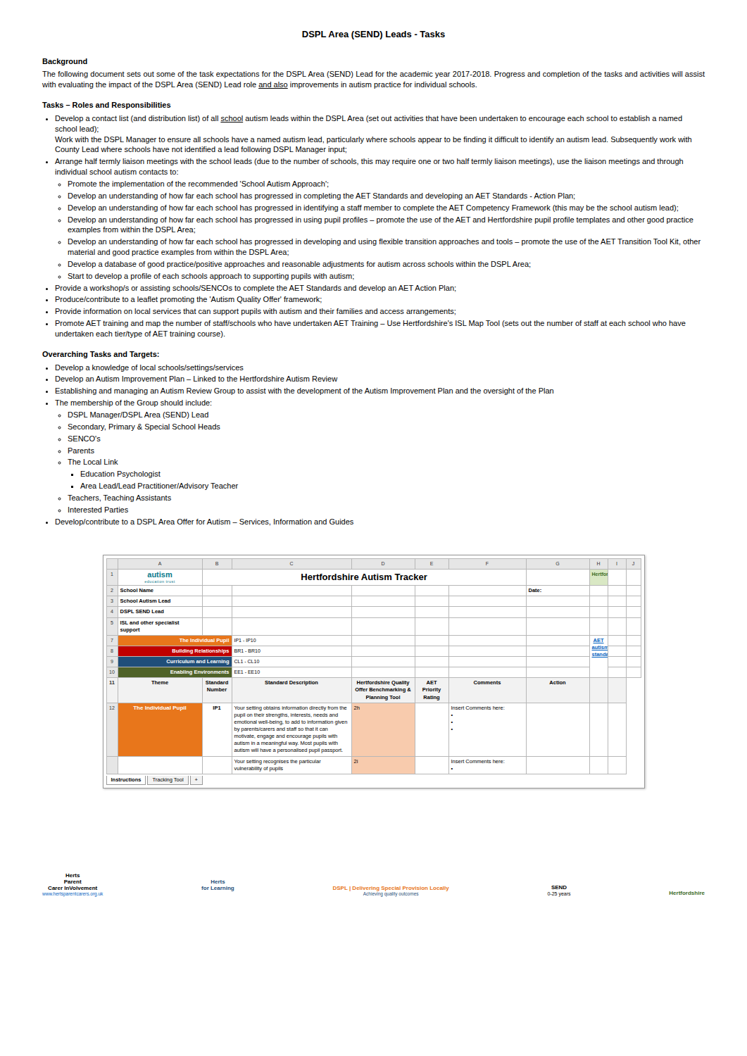DSPL Area (SEND) Leads - Tasks
Background
The following document sets out some of the task expectations for the DSPL Area (SEND) Lead for the academic year 2017-2018. Progress and completion of the tasks and activities will assist with evaluating the impact of the DSPL Area (SEND) Lead role and also improvements in autism practice for individual schools.
Tasks – Roles and Responsibilities
Develop a contact list (and distribution list) of all school autism leads within the DSPL Area (set out activities that have been undertaken to encourage each school to establish a named school lead);
Work with the DSPL Manager to ensure all schools have a named autism lead, particularly where schools appear to be finding it difficult to identify an autism lead. Subsequently work with County Lead where schools have not identified a lead following DSPL Manager input;
Arrange half termly liaison meetings with the school leads (due to the number of schools, this may require one or two half termly liaison meetings), use the liaison meetings and through individual school autism contacts to:
Promote the implementation of the recommended 'School Autism Approach';
Develop an understanding of how far each school has progressed in completing the AET Standards and developing an AET Standards - Action Plan;
Develop an understanding of how far each school has progressed in identifying a staff member to complete the AET Competency Framework (this may be the school autism lead);
Develop an understanding of how far each school has progressed in using pupil profiles – promote the use of the AET and Hertfordshire pupil profile templates and other good practice examples from within the DSPL Area;
Develop an understanding of how far each school has progressed in developing and using flexible transition approaches and tools – promote the use of the AET Transition Tool Kit, other material and good practice examples from within the DSPL Area;
Develop a database of good practice/positive approaches and reasonable adjustments for autism across schools within the DSPL Area;
Start to develop a profile of each schools approach to supporting pupils with autism;
Provide a workshop/s or assisting schools/SENCOs to complete the AET Standards and develop an AET Action Plan;
Produce/contribute to a leaflet promoting the 'Autism Quality Offer' framework;
Provide information on local services that can support pupils with autism and their families and access arrangements;
Promote AET training and map the number of staff/schools who have undertaken AET Training – Use Hertfordshire's ISL Map Tool (sets out the number of staff at each school who have undertaken each tier/type of AET training course).
Overarching Tasks and Targets:
Develop a knowledge of local schools/settings/services
Develop an Autism Improvement Plan – Linked to the Hertfordshire Autism Review
Establishing and managing an Autism Review Group to assist with the development of the Autism Improvement Plan and the oversight of the Plan
The membership of the Group should include:
DSPL Manager/DSPL Area (SEND) Lead
Secondary, Primary & Special School Heads
SENCO's
Parents
The Local Link
Education Psychologist
Area Lead/Lead Practitioner/Advisory Teacher
Teachers, Teaching Assistants
Interested Parties
Develop/contribute to a DSPL Area Offer for Autism – Services, Information and Guides
| | A | B | C | D | E | F | G | H | I | J |
| --- | --- | --- | --- | --- | --- | --- | --- | --- | --- | --- |
| 1 | autism education trust | Hertfordshire Autism Tracker | | Hertfordshire | | |
| 2 | School Name | | | | | | Date: | | | |
| 3 | School Autism Lead | | | | | | | | | |
| 4 | DSPL SEND Lead | | | | | | | | | |
| 5 | ISL and other specialist support | | | | | | | | | |
| 7 | The Individual Pupil | IP1 - IP10 | | | | | AET autism standards | | |
| 8 | Building Relationships | BR1 - BR10 | | | | | | |
| 9 | Curriculum and Learning | CL1 - CL10 | | | | | | |
| 10 | Enabling Environments | EE1 - EE10 | | | | | | |
| 11 | Theme | Standard Number | Standard Description | Hertfordshire Quality Offer Benchmarking & Planning Tool | AET Priority Rating | Comments | Action | | |
| 12 | The Individual Pupil | IP1 | Your setting obtains information directly from the pupil on their strengths, interests, needs and emotional well-being, to add to information given by parents/carers and staff so that it can motivate, engage and encourage pupils with autism in a meaningful way. Most pupils with autism will have a personalised pupil passport. | 2h | | Insert Comments here: • • • | | | |
| | | | Your setting recognises the particular vulnerability of pupils | 2i | | Insert Comments here: • | | | |
Instructions Tracking Tool+
Herts
Parent
Carer InVolvementwww.hertsparentcarers.org.uk
Herts
for Learning
DSPL | Delivering Special Provision LocallyAchieving quality outcomes
SEND0-25 years
Hertfordshire